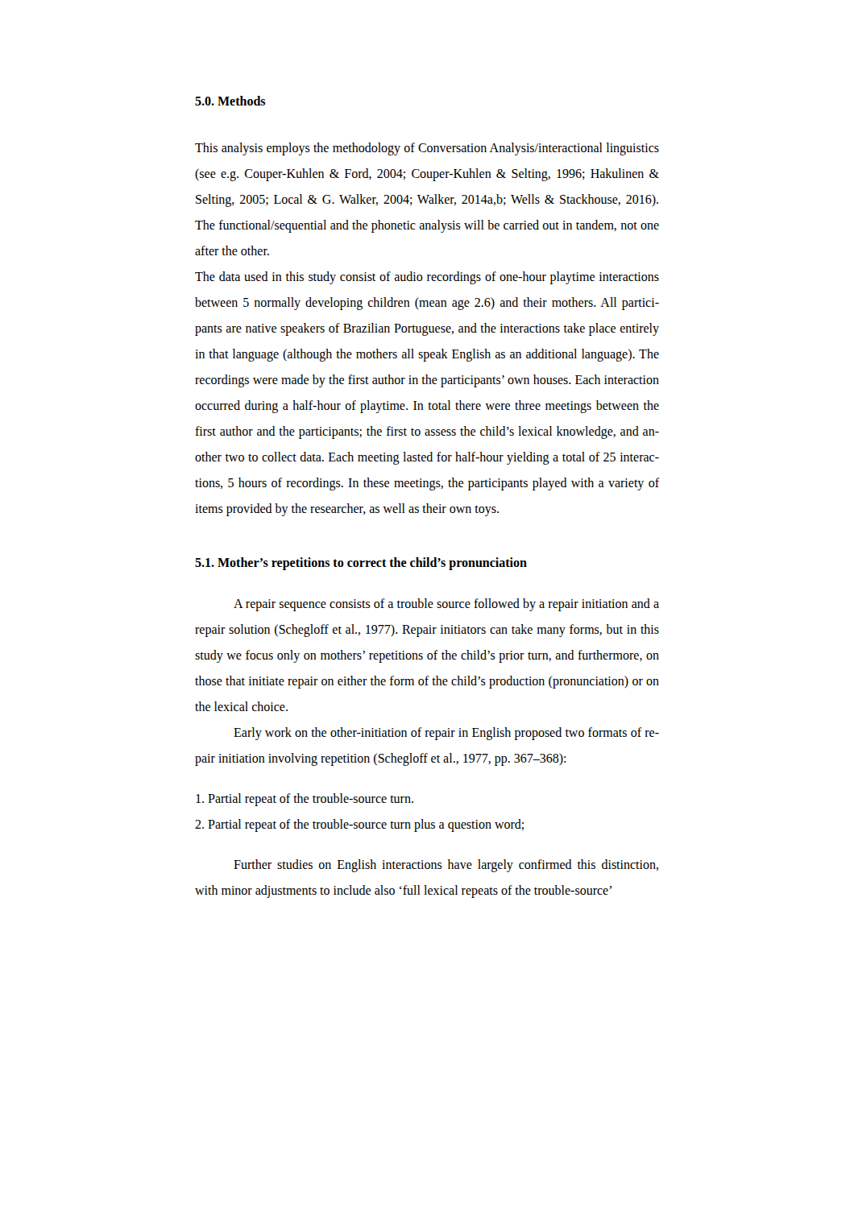5.0. Methods
This analysis employs the methodology of Conversation Analysis/interactional linguistics (see e.g. Couper-Kuhlen & Ford, 2004; Couper-Kuhlen & Selting, 1996; Hakulinen & Selting, 2005; Local & G. Walker, 2004; Walker, 2014a,b; Wells & Stackhouse, 2016). The functional/sequential and the phonetic analysis will be carried out in tandem, not one after the other.
The data used in this study consist of audio recordings of one-hour playtime interactions between 5 normally developing children (mean age 2.6) and their mothers. All participants are native speakers of Brazilian Portuguese, and the interactions take place entirely in that language (although the mothers all speak English as an additional language). The recordings were made by the first author in the participants’ own houses. Each interaction occurred during a half-hour of playtime. In total there were three meetings between the first author and the participants; the first to assess the child’s lexical knowledge, and another two to collect data. Each meeting lasted for half-hour yielding a total of 25 interactions, 5 hours of recordings. In these meetings, the participants played with a variety of items provided by the researcher, as well as their own toys.
5.1. Mother’s repetitions to correct the child’s pronunciation
A repair sequence consists of a trouble source followed by a repair initiation and a repair solution (Schegloff et al., 1977). Repair initiators can take many forms, but in this study we focus only on mothers’ repetitions of the child’s prior turn, and furthermore, on those that initiate repair on either the form of the child’s production (pronunciation) or on the lexical choice.
Early work on the other-initiation of repair in English proposed two formats of repair initiation involving repetition (Schegloff et al., 1977, pp. 367–368):
1. Partial repeat of the trouble-source turn.
2. Partial repeat of the trouble-source turn plus a question word;
Further studies on English interactions have largely confirmed this distinction, with minor adjustments to include also ‘full lexical repeats of the trouble-source’